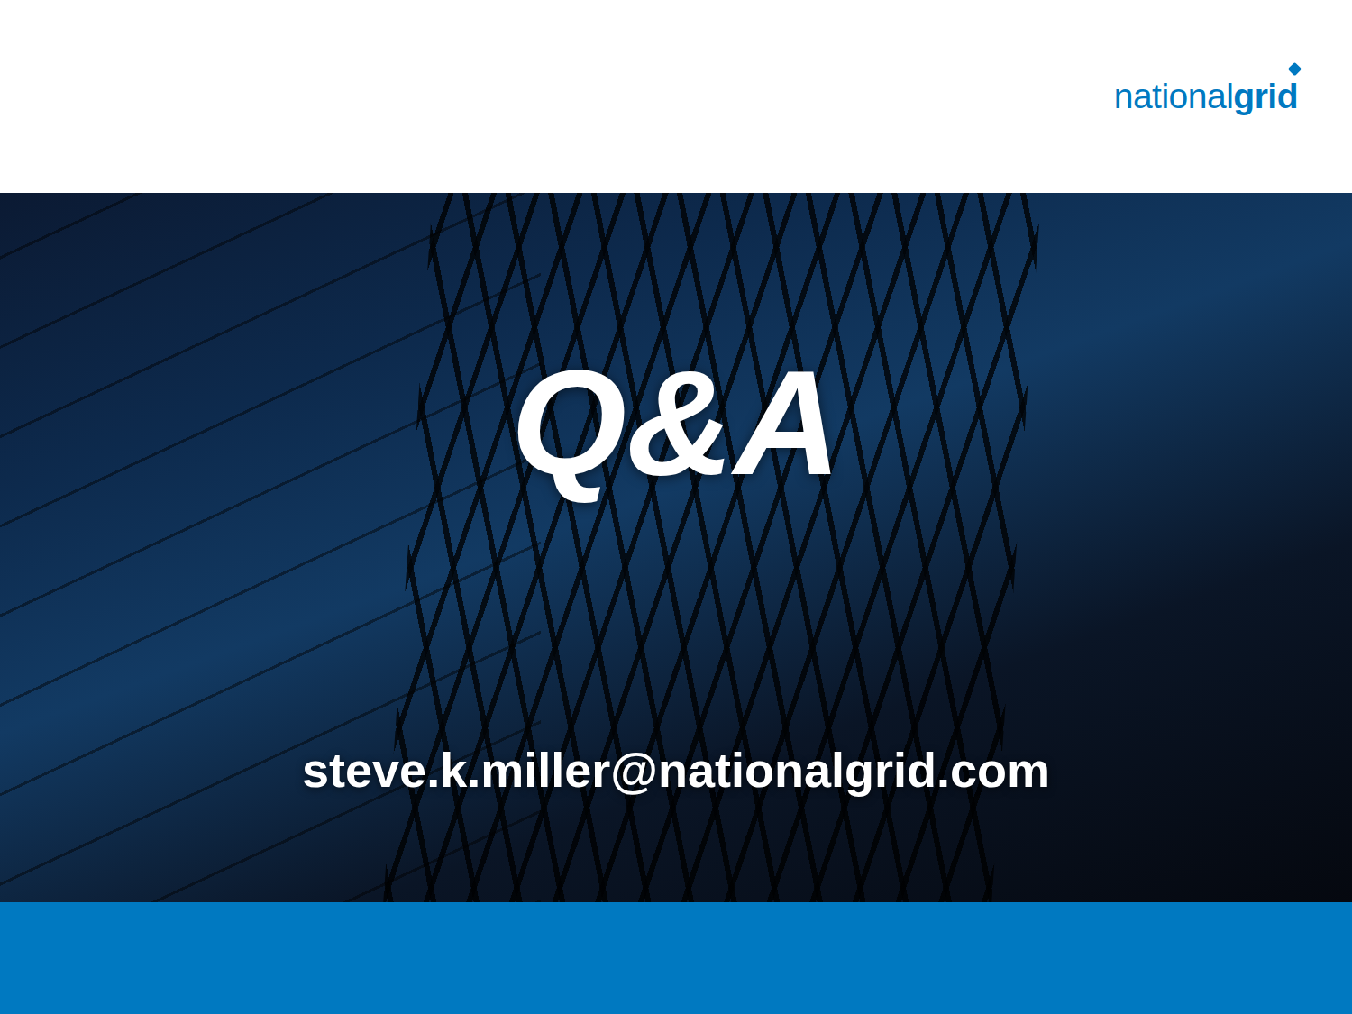nationalgrid
Q&A
steve.k.miller@nationalgrid.com